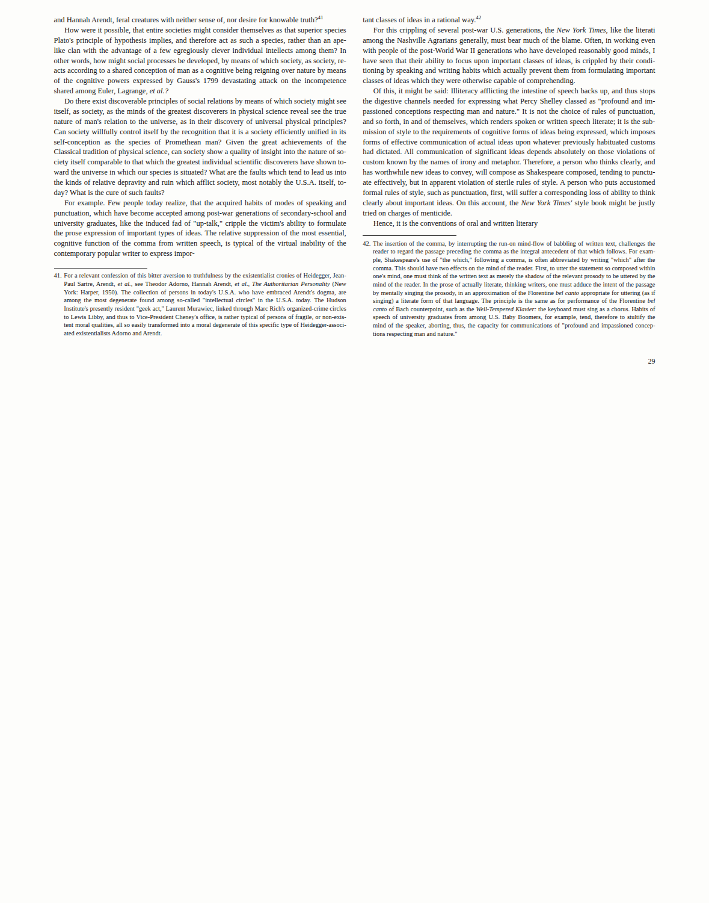and Hannah Arendt, feral creatures with neither sense of, nor desire for knowable truth?41
How were it possible, that entire societies might consider themselves as that superior species Plato's principle of hypothesis implies, and therefore act as such a species, rather than an ape-like clan with the advantage of a few egregiously clever individual intellects among them? In other words, how might social processes be developed, by means of which society, as society, reacts according to a shared conception of man as a cognitive being reigning over nature by means of the cognitive powers expressed by Gauss's 1799 devastating attack on the incompetence shared among Euler, Lagrange, et al.?
Do there exist discoverable principles of social relations by means of which society might see itself, as society, as the minds of the greatest discoverers in physical science reveal see the true nature of man's relation to the universe, as in their discovery of universal physical principles? Can society willfully control itself by the recognition that it is a society efficiently unified in its self-conception as the species of Promethean man? Given the great achievements of the Classical tradition of physical science, can society show a quality of insight into the nature of society itself comparable to that which the greatest individual scientific discoverers have shown toward the universe in which our species is situated? What are the faults which tend to lead us into the kinds of relative depravity and ruin which afflict society, most notably the U.S.A. itself, today? What is the cure of such faults?
For example. Few people today realize, that the acquired habits of modes of speaking and punctuation, which have become accepted among post-war generations of secondary-school and university graduates, like the induced fad of "up-talk," cripple the victim's ability to formulate the prose expression of important types of ideas. The relative suppression of the most essential, cognitive function of the comma from written speech, is typical of the virtual inability of the contemporary popular writer to express impor-
41. For a relevant confession of this bitter aversion to truthfulness by the existentialist cronies of Heidegger, Jean-Paul Sartre, Arendt, et al., see Theodor Adorno, Hannah Arendt, et al., The Authoritarian Personality (New York: Harper, 1950). The collection of persons in today's U.S.A. who have embraced Arendt's dogma, are among the most degenerate found among so-called "intellectual circles" in the U.S.A. today. The Hudson Institute's presently resident "geek act," Laurent Murawiec, linked through Marc Rich's organized-crime circles to Lewis Libby, and thus to Vice-President Cheney's office, is rather typical of persons of fragile, or non-existent moral qualities, all so easily transformed into a moral degenerate of this specific type of Heidegger-associated existentialists Adorno and Arendt.
tant classes of ideas in a rational way.42
For this crippling of several post-war U.S. generations, the New York Times, like the literati among the Nashville Agrarians generally, must bear much of the blame. Often, in working even with people of the post-World War II generations who have developed reasonably good minds, I have seen that their ability to focus upon important classes of ideas, is crippled by their conditioning by speaking and writing habits which actually prevent them from formulating important classes of ideas which they were otherwise capable of comprehending.
Of this, it might be said: Illiteracy afflicting the intestine of speech backs up, and thus stops the digestive channels needed for expressing what Percy Shelley classed as "profound and impassioned conceptions respecting man and nature." It is not the choice of rules of punctuation, and so forth, in and of themselves, which renders spoken or written speech literate; it is the submission of style to the requirements of cognitive forms of ideas being expressed, which imposes forms of effective communication of actual ideas upon whatever previously habituated customs had dictated. All communication of significant ideas depends absolutely on those violations of custom known by the names of irony and metaphor. Therefore, a person who thinks clearly, and has worthwhile new ideas to convey, will compose as Shakespeare composed, tending to punctuate effectively, but in apparent violation of sterile rules of style. A person who puts accustomed formal rules of style, such as punctuation, first, will suffer a corresponding loss of ability to think clearly about important ideas. On this account, the New York Times' style book might be justly tried on charges of menticide.
Hence, it is the conventions of oral and written literary
42. The insertion of the comma, by interrupting the run-on mind-flow of babbling of written text, challenges the reader to regard the passage preceding the comma as the integral antecedent of that which follows. For example, Shakespeare's use of "the which," following a comma, is often abbreviated by writing "which" after the comma. This should have two effects on the mind of the reader. First, to utter the statement so composed within one's mind, one must think of the written text as merely the shadow of the relevant prosody to be uttered by the mind of the reader. In the prose of actually literate, thinking writers, one must adduce the intent of the passage by mentally singing the prosody, in an approximation of the Florentine bel canto appropriate for uttering (as if singing) a literate form of that language. The principle is the same as for performance of the Florentine bel canto of Bach counterpoint, such as the Well-Tempered Klavier: the keyboard must sing as a chorus. Habits of speech of university graduates from among U.S. Baby Boomers, for example, tend, therefore to stultify the mind of the speaker, aborting, thus, the capacity for communications of "profound and impassioned conceptions respecting man and nature."
29